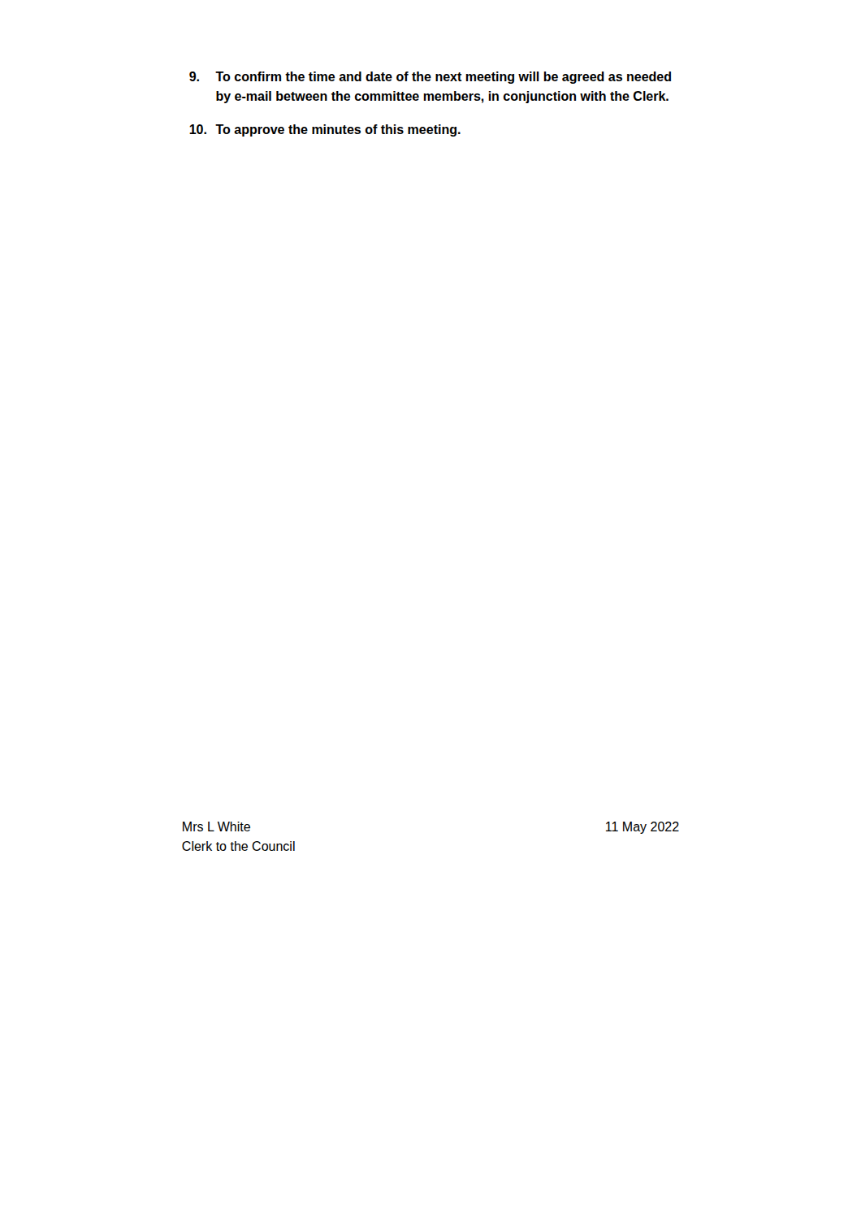To confirm the time and date of the next meeting will be agreed as needed by e-mail between the committee members, in conjunction with the Clerk.
To approve the minutes of this meeting.
Mrs L White
Clerk to the Council
11 May 2022